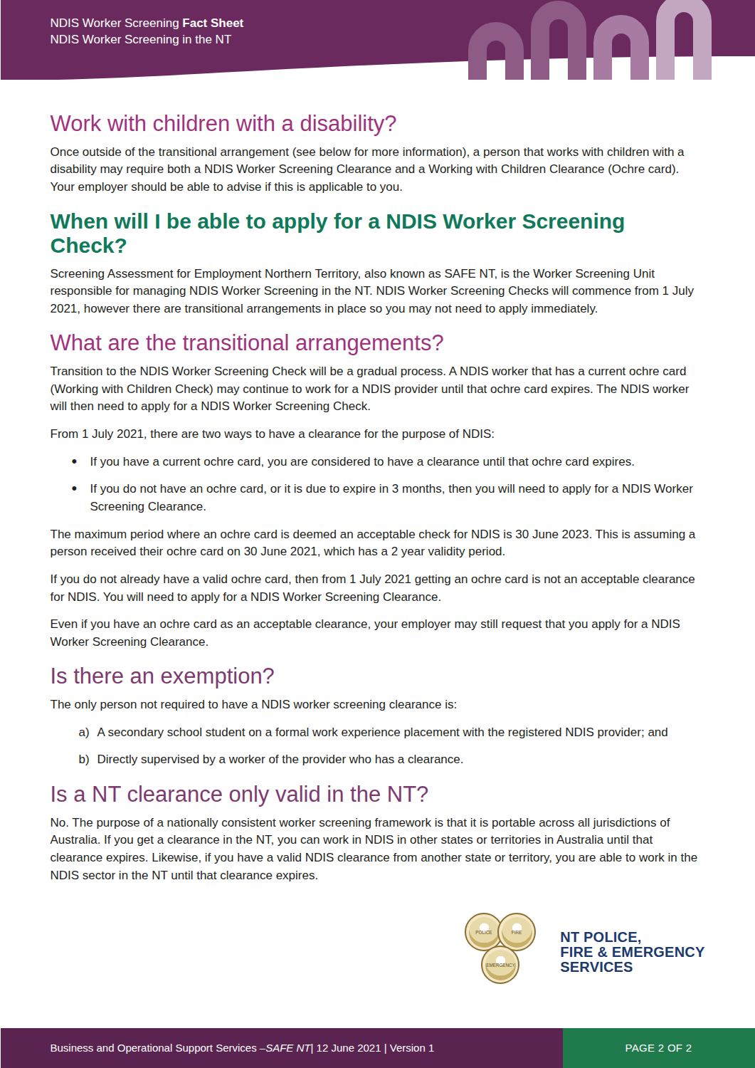NDIS Worker Screening Fact Sheet
NDIS Worker Screening in the NT
Work with children with a disability?
Once outside of the transitional arrangement (see below for more information), a person that works with children with a disability may require both a NDIS Worker Screening Clearance and a Working with Children Clearance (Ochre card). Your employer should be able to advise if this is applicable to you.
When will I be able to apply for a NDIS Worker Screening Check?
Screening Assessment for Employment Northern Territory, also known as SAFE NT, is the Worker Screening Unit responsible for managing NDIS Worker Screening in the NT. NDIS Worker Screening Checks will commence from 1 July 2021, however there are transitional arrangements in place so you may not need to apply immediately.
What are the transitional arrangements?
Transition to the NDIS Worker Screening Check will be a gradual process. A NDIS worker that has a current ochre card (Working with Children Check) may continue to work for a NDIS provider until that ochre card expires. The NDIS worker will then need to apply for a NDIS Worker Screening Check.
From 1 July 2021, there are two ways to have a clearance for the purpose of NDIS:
If you have a current ochre card, you are considered to have a clearance until that ochre card expires.
If you do not have an ochre card, or it is due to expire in 3 months, then you will need to apply for a NDIS Worker Screening Clearance.
The maximum period where an ochre card is deemed an acceptable check for NDIS is 30 June 2023. This is assuming a person received their ochre card on 30 June 2021, which has a 2 year validity period.
If you do not already have a valid ochre card, then from 1 July 2021 getting an ochre card is not an acceptable clearance for NDIS. You will need to apply for a NDIS Worker Screening Clearance.
Even if you have an ochre card as an acceptable clearance, your employer may still request that you apply for a NDIS Worker Screening Clearance.
Is there an exemption?
The only person not required to have a NDIS worker screening clearance is:
A secondary school student on a formal work experience placement with the registered NDIS provider; and
Directly supervised by a worker of the provider who has a clearance.
Is a NT clearance only valid in the NT?
No. The purpose of a nationally consistent worker screening framework is that it is portable across all jurisdictions of Australia. If you get a clearance in the NT, you can work in NDIS in other states or territories in Australia until that clearance expires. Likewise, if you have a valid NDIS clearance from another state or territory, you are able to work in the NDIS sector in the NT until that clearance expires.
POLICE
FIRE
EMERGENCY
NT POLICE,
FIRE & EMERGENCY
SERVICES
Business and Operational Support Services – SAFE NT | 12 June 2021 | Version 1
PAGE 2 OF 2